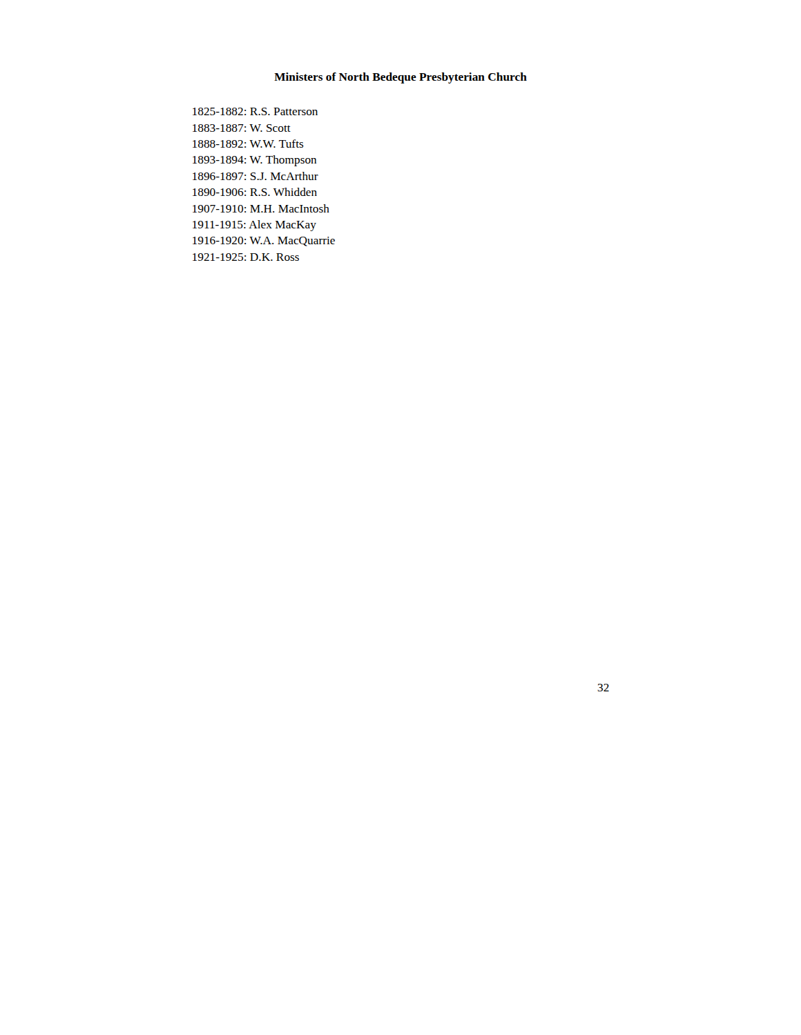Ministers of North Bedeque Presbyterian Church
1825-1882: R.S. Patterson
1883-1887: W. Scott
1888-1892: W.W. Tufts
1893-1894: W. Thompson
1896-1897: S.J. McArthur
1890-1906: R.S. Whidden
1907-1910: M.H. MacIntosh
1911-1915: Alex MacKay
1916-1920: W.A. MacQuarrie
1921-1925: D.K. Ross
32